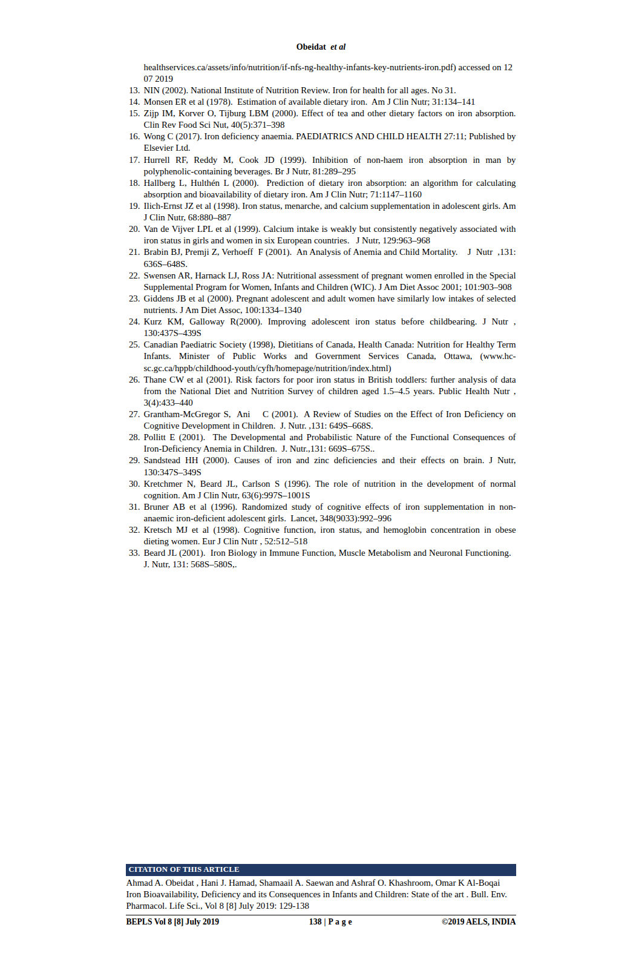Obeidat et al
healthservices.ca/assets/info/nutrition/if-nfs-ng-healthy-infants-key-nutrients-iron.pdf) accessed on 12 07 2019
13. NIN (2002). National Institute of Nutrition Review. Iron for health for all ages. No 31.
14. Monsen ER et al (1978). Estimation of available dietary iron. Am J Clin Nutr; 31:134–141
15. Zijp IM, Korver O, Tijburg LBM (2000). Effect of tea and other dietary factors on iron absorption. Clin Rev Food Sci Nut, 40(5):371–398
16. Wong C (2017). Iron deficiency anaemia. PAEDIATRICS AND CHILD HEALTH 27:11; Published by Elsevier Ltd.
17. Hurrell RF, Reddy M, Cook JD (1999). Inhibition of non-haem iron absorption in man by polyphenolic-containing beverages. Br J Nutr, 81:289–295
18. Hallberg L, Hulthén L (2000). Prediction of dietary iron absorption: an algorithm for calculating absorption and bioavailability of dietary iron. Am J Clin Nutr; 71:1147–1160
19. Ilich-Ernst JZ et al (1998). Iron status, menarche, and calcium supplementation in adolescent girls. Am J Clin Nutr, 68:880–887
20. Van de Vijver LPL et al (1999). Calcium intake is weakly but consistently negatively associated with iron status in girls and women in six European countries. J Nutr, 129:963–968
21. Brabin BJ, Premji Z, Verhoeff F (2001). An Analysis of Anemia and Child Mortality. J Nutr ,131: 636S–648S.
22. Swensen AR, Harnack LJ, Ross JA: Nutritional assessment of pregnant women enrolled in the Special Supplemental Program for Women, Infants and Children (WIC). J Am Diet Assoc 2001; 101:903–908
23. Giddens JB et al (2000). Pregnant adolescent and adult women have similarly low intakes of selected nutrients. J Am Diet Assoc, 100:1334–1340
24. Kurz KM, Galloway R(2000). Improving adolescent iron status before childbearing. J Nutr , 130:437S–439S
25. Canadian Paediatric Society (1998), Dietitians of Canada, Health Canada: Nutrition for Healthy Term Infants. Minister of Public Works and Government Services Canada, Ottawa, (www.hc-sc.gc.ca/hppb/childhood-youth/cyfh/homepage/nutrition/index.html)
26. Thane CW et al (2001). Risk factors for poor iron status in British toddlers: further analysis of data from the National Diet and Nutrition Survey of children aged 1.5–4.5 years. Public Health Nutr , 3(4):433–440
27. Grantham-McGregor S, Ani C (2001). A Review of Studies on the Effect of Iron Deficiency on Cognitive Development in Children. J. Nutr. ,131: 649S–668S.
28. Pollitt E (2001). The Developmental and Probabilistic Nature of the Functional Consequences of Iron-Deficiency Anemia in Children. J. Nutr.,131: 669S–675S..
29. Sandstead HH (2000). Causes of iron and zinc deficiencies and their effects on brain. J Nutr, 130:347S–349S
30. Kretchmer N, Beard JL, Carlson S (1996). The role of nutrition in the development of normal cognition. Am J Clin Nutr, 63(6):997S–1001S
31. Bruner AB et al (1996). Randomized study of cognitive effects of iron supplementation in non-anaemic iron-deficient adolescent girls. Lancet, 348(9033):992–996
32. Kretsch MJ et al (1998). Cognitive function, iron status, and hemoglobin concentration in obese dieting women. Eur J Clin Nutr , 52:512–518
33. Beard JL (2001). Iron Biology in Immune Function, Muscle Metabolism and Neuronal Functioning. J. Nutr, 131: 568S–580S,.
CITATION OF THIS ARTICLE
Ahmad A. Obeidat , Hani J. Hamad, Shamaail A. Saewan and Ashraf O. Khashroom, Omar K Al-Boqai Iron Bioavailability, Deficiency and its Consequences in Infants and Children: State of the art . Bull. Env. Pharmacol. Life Sci., Vol 8 [8] July 2019: 129-138
BEPLS Vol 8 [8] July 2019
138 | P a g e
©2019 AELS, INDIA